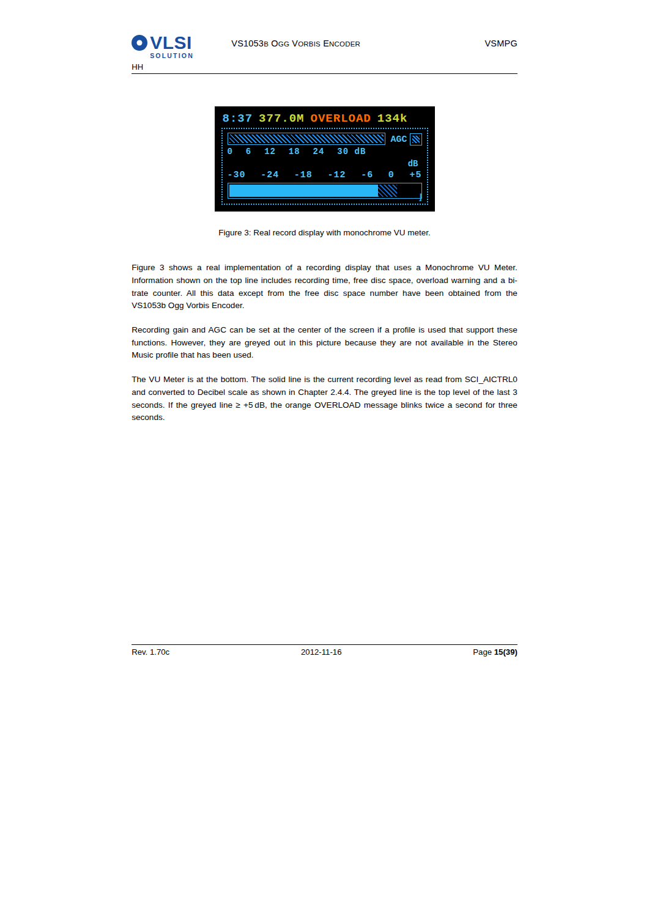VLSI
SOLUTION
VS1053B OGG VORBIS ENCODER
VSMPG
HH
8:37 377.0M OVERLOAD 134k
AGC
0612182430 dB
dB
-30-24-18-12-60+5
⌋
Figure 3: Real record display with monochrome VU meter.
Figure 3 shows a real implementation of a recording display that uses a Monochrome VU Meter. Information shown on the top line includes recording time, free disc space, overload warning and a bitrate counter. All this data except from the free disc space number have been obtained from the VS1053b Ogg Vorbis Encoder.
Recording gain and AGC can be set at the center of the screen if a profile is used that support these functions. However, they are greyed out in this picture because they are not available in the Stereo Music profile that has been used.
The VU Meter is at the bottom. The solid line is the current recording level as read from SCI_AICTRL0 and converted to Decibel scale as shown in Chapter 2.4.4. The greyed line is the top level of the last 3 seconds. If the greyed line ≥ +5 dB, the orange OVERLOAD message blinks twice a second for three seconds.
Rev. 1.70c
2012-11-16
Page 15(39)